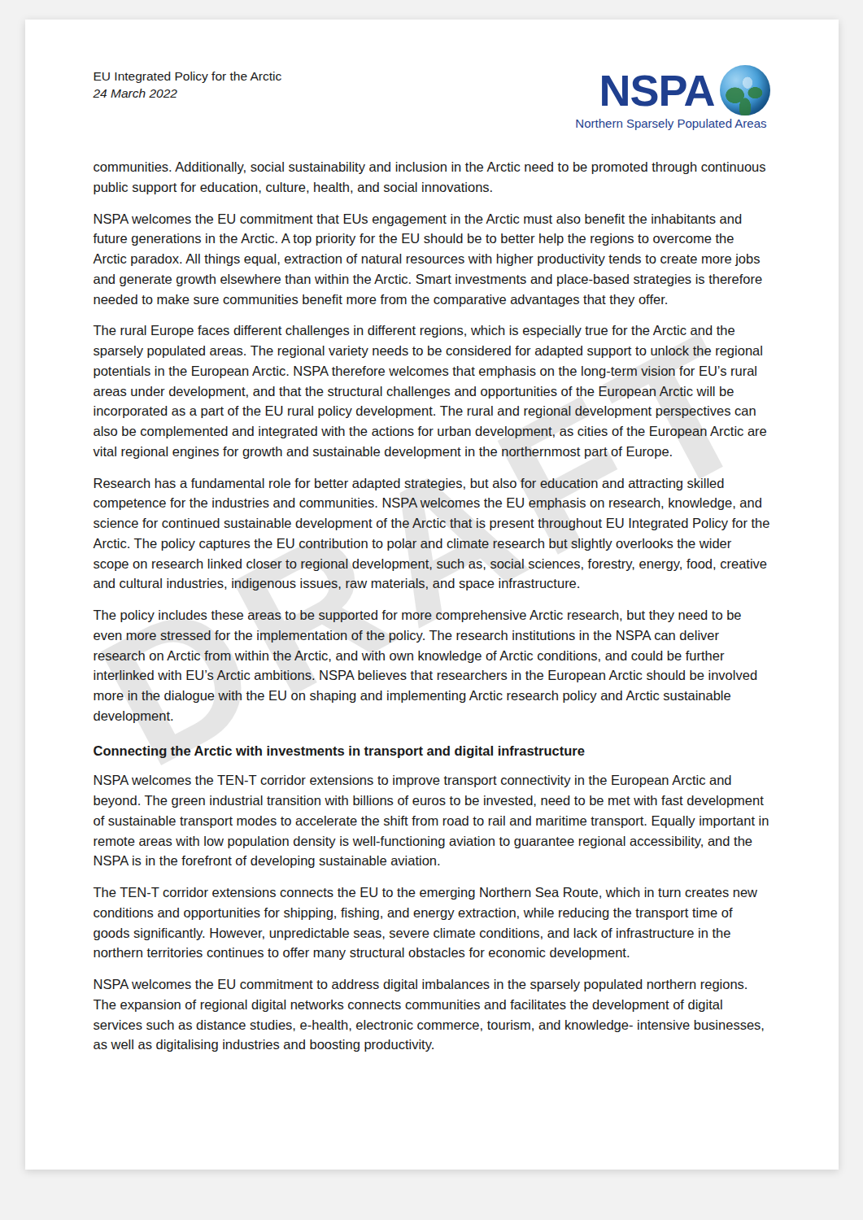EU Integrated Policy for the Arctic
24 March 2022
NSPA
Northern Sparsely Populated Areas
DRAFT
communities. Additionally, social sustainability and inclusion in the Arctic need to be promoted through continuous public support for education, culture, health, and social innovations.
NSPA welcomes the EU commitment that EUs engagement in the Arctic must also benefit the inhabitants and future generations in the Arctic. A top priority for the EU should be to better help the regions to overcome the Arctic paradox. All things equal, extraction of natural resources with higher productivity tends to create more jobs and generate growth elsewhere than within the Arctic. Smart investments and place-based strategies is therefore needed to make sure communities benefit more from the comparative advantages that they offer.
The rural Europe faces different challenges in different regions, which is especially true for the Arctic and the sparsely populated areas. The regional variety needs to be considered for adapted support to unlock the regional potentials in the European Arctic. NSPA therefore welcomes that emphasis on the long-term vision for EU’s rural areas under development, and that the structural challenges and opportunities of the European Arctic will be incorporated as a part of the EU rural policy development. The rural and regional development perspectives can also be complemented and integrated with the actions for urban development, as cities of the European Arctic are vital regional engines for growth and sustainable development in the northernmost part of Europe.
Research has a fundamental role for better adapted strategies, but also for education and attracting skilled competence for the industries and communities. NSPA welcomes the EU emphasis on research, knowledge, and science for continued sustainable development of the Arctic that is present throughout EU Integrated Policy for the Arctic. The policy captures the EU contribution to polar and climate research but slightly overlooks the wider scope on research linked closer to regional development, such as, social sciences, forestry, energy, food, creative and cultural industries, indigenous issues, raw materials, and space infrastructure.
The policy includes these areas to be supported for more comprehensive Arctic research, but they need to be even more stressed for the implementation of the policy. The research institutions in the NSPA can deliver research on Arctic from within the Arctic, and with own knowledge of Arctic conditions, and could be further interlinked with EU’s Arctic ambitions. NSPA believes that researchers in the European Arctic should be involved more in the dialogue with the EU on shaping and implementing Arctic research policy and Arctic sustainable development.
Connecting the Arctic with investments in transport and digital infrastructure
NSPA welcomes the TEN-T corridor extensions to improve transport connectivity in the European Arctic and beyond. The green industrial transition with billions of euros to be invested, need to be met with fast development of sustainable transport modes to accelerate the shift from road to rail and maritime transport. Equally important in remote areas with low population density is well-functioning aviation to guarantee regional accessibility, and the NSPA is in the forefront of developing sustainable aviation.
The TEN-T corridor extensions connects the EU to the emerging Northern Sea Route, which in turn creates new conditions and opportunities for shipping, fishing, and energy extraction, while reducing the transport time of goods significantly. However, unpredictable seas, severe climate conditions, and lack of infrastructure in the northern territories continues to offer many structural obstacles for economic development.
NSPA welcomes the EU commitment to address digital imbalances in the sparsely populated northern regions. The expansion of regional digital networks connects communities and facilitates the development of digital services such as distance studies, e-health, electronic commerce, tourism, and knowledge- intensive businesses, as well as digitalising industries and boosting productivity.